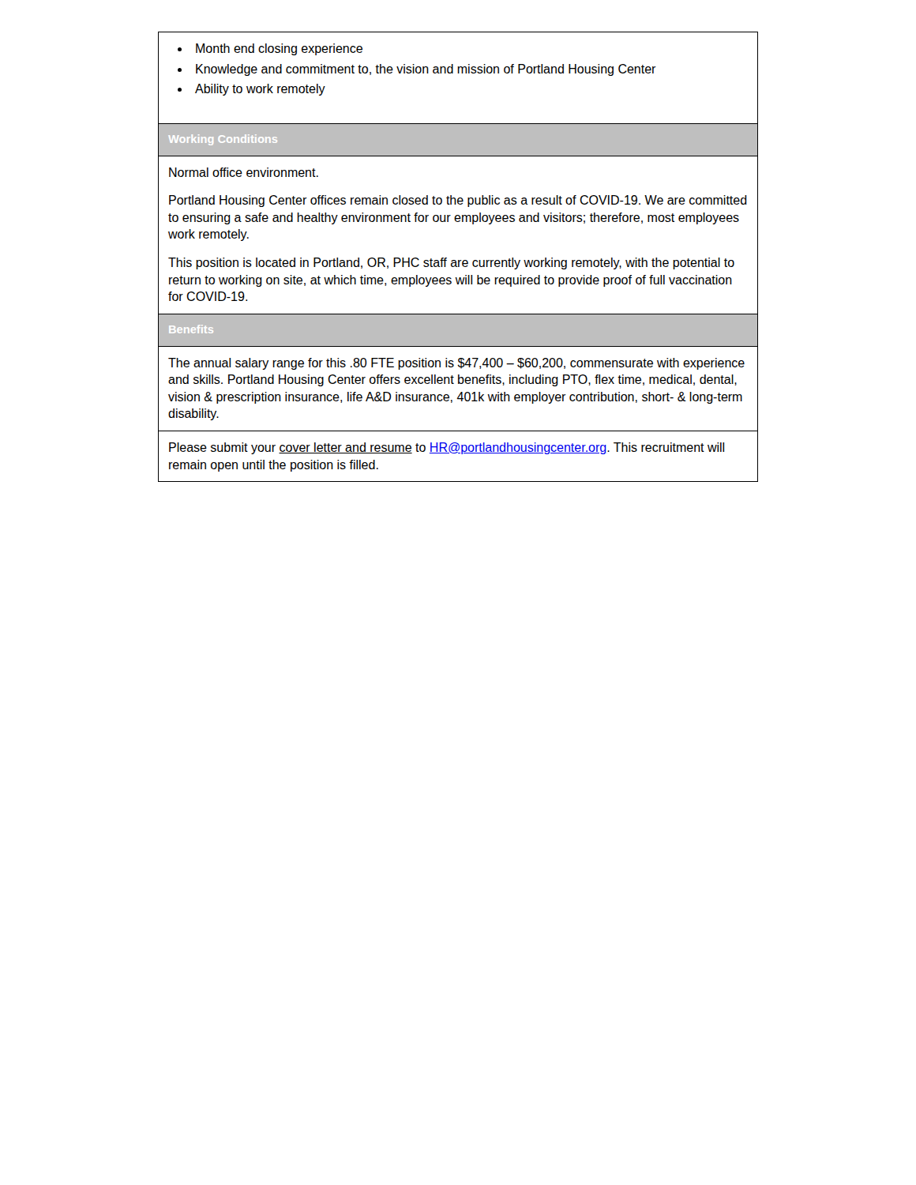| Month end closing experience Knowledge and commitment to, the vision and mission of Portland Housing Center Ability to work remotely |
| Working Conditions |
| Normal office environment. Portland Housing Center offices remain closed to the public as a result of COVID-19. We are committed to ensuring a safe and healthy environment for our employees and visitors; therefore, most employees work remotely. This position is located in Portland, OR, PHC staff are currently working remotely, with the potential to return to working on site, at which time, employees will be required to provide proof of full vaccination for COVID-19. |
| Benefits |
| The annual salary range for this .80 FTE position is $47,400 – $60,200, commensurate with experience and skills. Portland Housing Center offers excellent benefits, including PTO, flex time, medical, dental, vision & prescription insurance, life A&D insurance, 401k with employer contribution, short- & long-term disability. |
| Please submit your cover letter and resume to HR@portlandhousingcenter.org . This recruitment will remain open until the position is filled. |